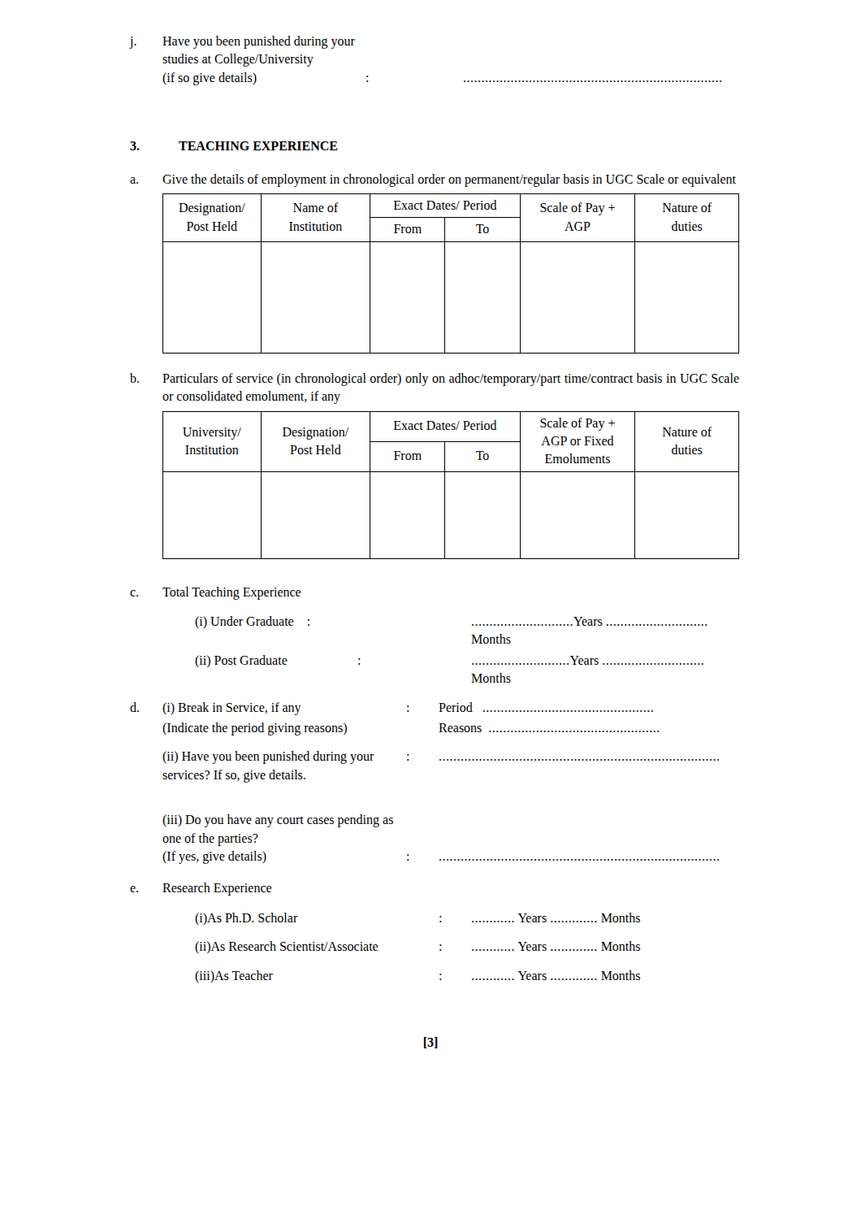j.
Have you been punished during your
studies at College/University
(if so give details)
:
.......................................................................
3.
TEACHING EXPERIENCE
a.
Give the details of employment in chronological order on permanent/regular basis in UGC Scale or equivalent
| Designation/ Post Held | Name of Institution | Exact Dates/ Period | Scale of Pay + AGP | Nature of duties |
| --- | --- | --- | --- | --- |
| From | To |
b.
Particulars of service (in chronological order) only on adhoc/temporary/part time/contract basis in UGC Scale or consolidated emolument, if any
| University/ Institution | Designation/ Post Held | Exact Dates/ Period | Scale of Pay + AGP or Fixed Emoluments | Nature of duties |
| --- | --- | --- | --- | --- |
| From | To |
c.
Total Teaching Experience
(i) Under Graduate :
............................ Years ............................ Months
(ii) Post Graduate
:
........................... Years ............................ Months
d.
(i) Break in Service, if any
:
Period ...............................................
(Indicate the period giving reasons)
Reasons ...............................................
(ii) Have you been punished during your services? If so, give details.
:
.............................................................................
(iii) Do you have any court cases pending as one of the parties?
(If yes, give details)
:
.............................................................................
e.
Research Experience
(i)As Ph.D. Scholar
:
............ Years ............. Months
(ii)As Research Scientist/Associate
:
............ Years ............. Months
(iii)As Teacher
:
............ Years ............. Months
[3]